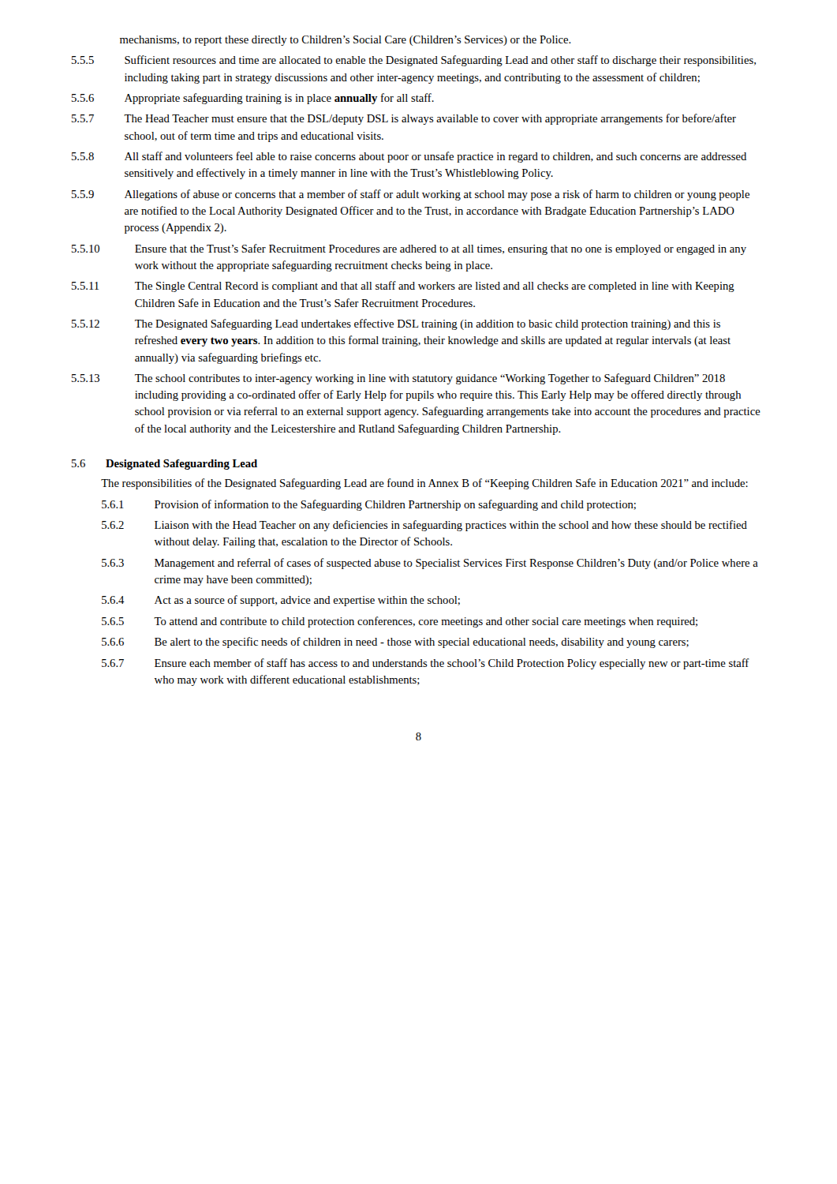mechanisms, to report these directly to Children’s Social Care (Children’s Services) or the Police.
5.5.5
Sufficient resources and time are allocated to enable the Designated Safeguarding Lead and other staff to discharge their responsibilities, including taking part in strategy discussions and other inter-agency meetings, and contributing to the assessment of children;
5.5.6
Appropriate safeguarding training is in place annually for all staff.
5.5.7
The Head Teacher must ensure that the DSL/deputy DSL is always available to cover with appropriate arrangements for before/after school, out of term time and trips and educational visits.
5.5.8
All staff and volunteers feel able to raise concerns about poor or unsafe practice in regard to children, and such concerns are addressed sensitively and effectively in a timely manner in line with the Trust’s Whistleblowing Policy.
5.5.9
Allegations of abuse or concerns that a member of staff or adult working at school may pose a risk of harm to children or young people are notified to the Local Authority Designated Officer and to the Trust, in accordance with Bradgate Education Partnership’s LADO process (Appendix 2).
5.5.10
Ensure that the Trust’s Safer Recruitment Procedures are adhered to at all times, ensuring that no one is employed or engaged in any work without the appropriate safeguarding recruitment checks being in place.
5.5.11
The Single Central Record is compliant and that all staff and workers are listed and all checks are completed in line with Keeping Children Safe in Education and the Trust’s Safer Recruitment Procedures.
5.5.12
The Designated Safeguarding Lead undertakes effective DSL training (in addition to basic child protection training) and this is refreshed every two years. In addition to this formal training, their knowledge and skills are updated at regular intervals (at least annually) via safeguarding briefings etc.
5.5.13
The school contributes to inter-agency working in line with statutory guidance “Working Together to Safeguard Children” 2018 including providing a co-ordinated offer of Early Help for pupils who require this. This Early Help may be offered directly through school provision or via referral to an external support agency. Safeguarding arrangements take into account the procedures and practice of the local authority and the Leicestershire and Rutland Safeguarding Children Partnership.
5.6
Designated Safeguarding Lead
The responsibilities of the Designated Safeguarding Lead are found in Annex B of “Keeping Children Safe in Education 2021” and include:
5.6.1
Provision of information to the Safeguarding Children Partnership on safeguarding and child protection;
5.6.2
Liaison with the Head Teacher on any deficiencies in safeguarding practices within the school and how these should be rectified without delay. Failing that, escalation to the Director of Schools.
5.6.3
Management and referral of cases of suspected abuse to Specialist Services First Response Children’s Duty (and/or Police where a crime may have been committed);
5.6.4
Act as a source of support, advice and expertise within the school;
5.6.5
To attend and contribute to child protection conferences, core meetings and other social care meetings when required;
5.6.6
Be alert to the specific needs of children in need - those with special educational needs, disability and young carers;
5.6.7
Ensure each member of staff has access to and understands the school’s Child Protection Policy especially new or part-time staff who may work with different educational establishments;
8